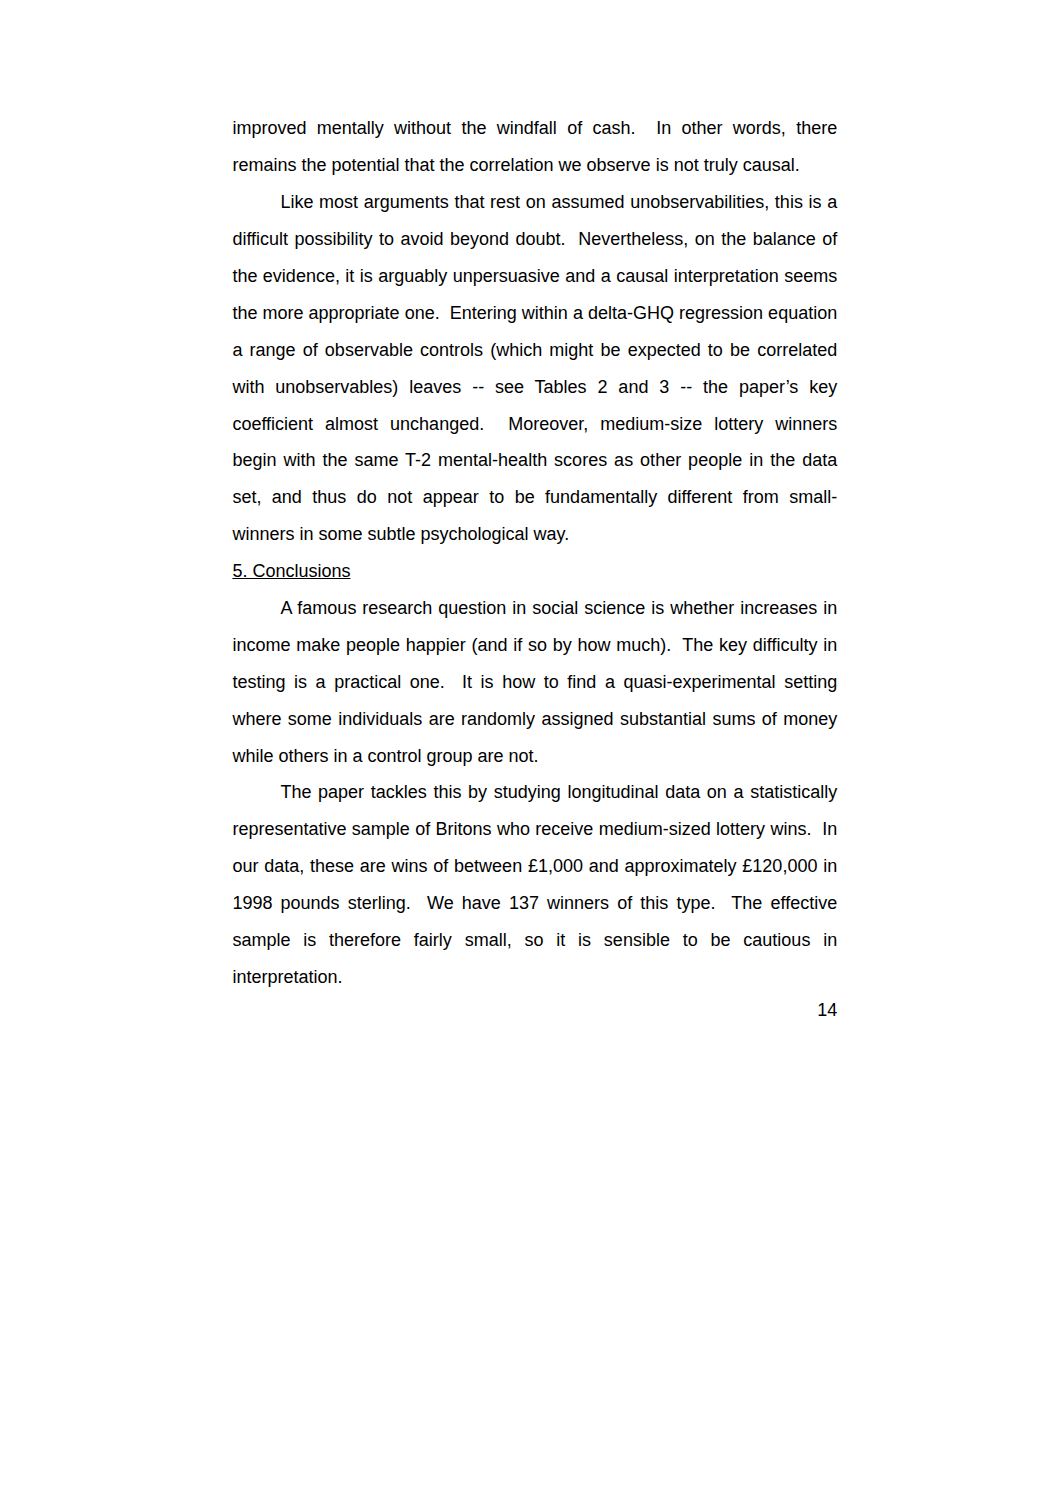improved mentally without the windfall of cash. In other words, there remains the potential that the correlation we observe is not truly causal.
Like most arguments that rest on assumed unobservabilities, this is a difficult possibility to avoid beyond doubt. Nevertheless, on the balance of the evidence, it is arguably unpersuasive and a causal interpretation seems the more appropriate one. Entering within a delta-GHQ regression equation a range of observable controls (which might be expected to be correlated with unobservables) leaves -- see Tables 2 and 3 -- the paper’s key coefficient almost unchanged. Moreover, medium-size lottery winners begin with the same T-2 mental-health scores as other people in the data set, and thus do not appear to be fundamentally different from small-winners in some subtle psychological way.
5. Conclusions
A famous research question in social science is whether increases in income make people happier (and if so by how much). The key difficulty in testing is a practical one. It is how to find a quasi-experimental setting where some individuals are randomly assigned substantial sums of money while others in a control group are not.
The paper tackles this by studying longitudinal data on a statistically representative sample of Britons who receive medium-sized lottery wins. In our data, these are wins of between £1,000 and approximately £120,000 in 1998 pounds sterling. We have 137 winners of this type. The effective sample is therefore fairly small, so it is sensible to be cautious in interpretation.
14